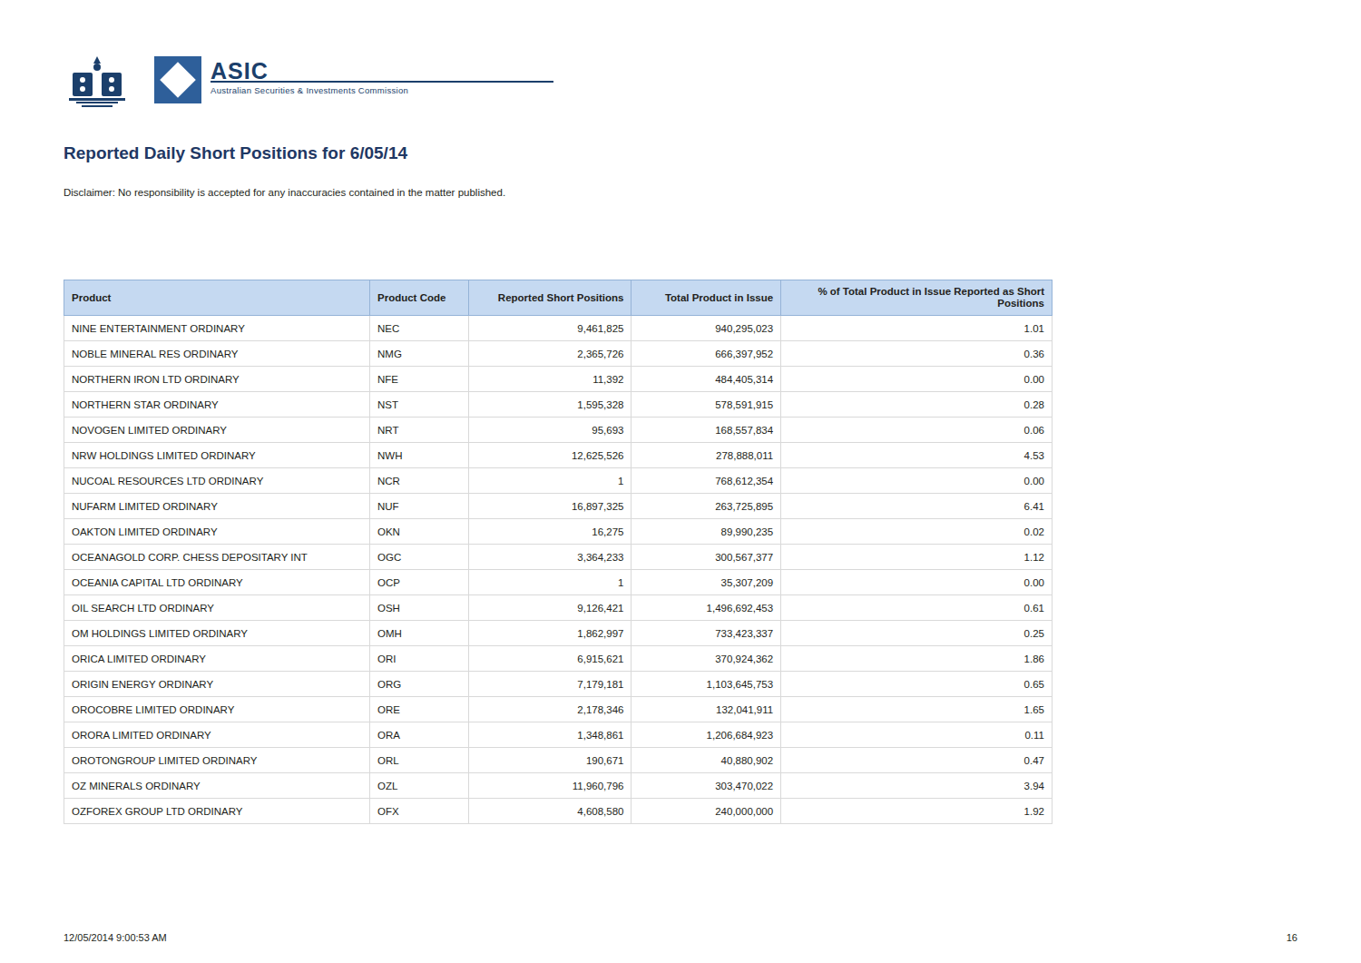ASIC
Australian Securities & Investments Commission
Reported Daily Short Positions for 6/05/14
Disclaimer: No responsibility is accepted for any inaccuracies contained in the matter published.
| Product | Product Code | Reported Short Positions | Total Product in Issue | % of Total Product in Issue Reported as Short Positions |
| --- | --- | --- | --- | --- |
| NINE ENTERTAINMENT ORDINARY | NEC | 9,461,825 | 940,295,023 | 1.01 |
| NOBLE MINERAL RES ORDINARY | NMG | 2,365,726 | 666,397,952 | 0.36 |
| NORTHERN IRON LTD ORDINARY | NFE | 11,392 | 484,405,314 | 0.00 |
| NORTHERN STAR ORDINARY | NST | 1,595,328 | 578,591,915 | 0.28 |
| NOVOGEN LIMITED ORDINARY | NRT | 95,693 | 168,557,834 | 0.06 |
| NRW HOLDINGS LIMITED ORDINARY | NWH | 12,625,526 | 278,888,011 | 4.53 |
| NUCOAL RESOURCES LTD ORDINARY | NCR | 1 | 768,612,354 | 0.00 |
| NUFARM LIMITED ORDINARY | NUF | 16,897,325 | 263,725,895 | 6.41 |
| OAKTON LIMITED ORDINARY | OKN | 16,275 | 89,990,235 | 0.02 |
| OCEANAGOLD CORP. CHESS DEPOSITARY INT | OGC | 3,364,233 | 300,567,377 | 1.12 |
| OCEANIA CAPITAL LTD ORDINARY | OCP | 1 | 35,307,209 | 0.00 |
| OIL SEARCH LTD ORDINARY | OSH | 9,126,421 | 1,496,692,453 | 0.61 |
| OM HOLDINGS LIMITED ORDINARY | OMH | 1,862,997 | 733,423,337 | 0.25 |
| ORICA LIMITED ORDINARY | ORI | 6,915,621 | 370,924,362 | 1.86 |
| ORIGIN ENERGY ORDINARY | ORG | 7,179,181 | 1,103,645,753 | 0.65 |
| OROCOBRE LIMITED ORDINARY | ORE | 2,178,346 | 132,041,911 | 1.65 |
| ORORA LIMITED ORDINARY | ORA | 1,348,861 | 1,206,684,923 | 0.11 |
| OROTONGROUP LIMITED ORDINARY | ORL | 190,671 | 40,880,902 | 0.47 |
| OZ MINERALS ORDINARY | OZL | 11,960,796 | 303,470,022 | 3.94 |
| OZFOREX GROUP LTD ORDINARY | OFX | 4,608,580 | 240,000,000 | 1.92 |
12/05/2014 9:00:53 AM 16